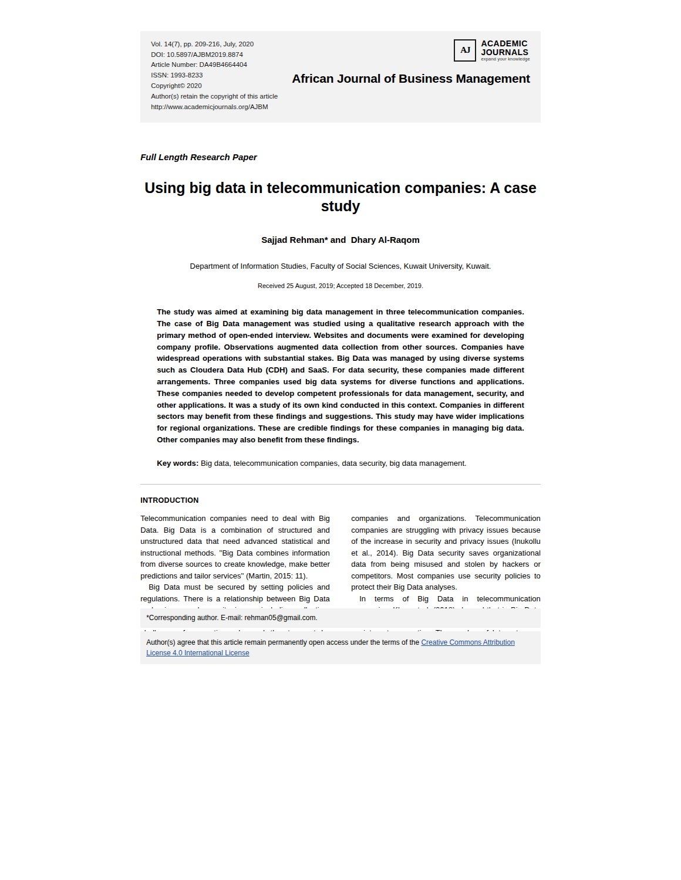Vol. 14(7), pp. 209-216, July, 2020
DOI: 10.5897/AJBM2019.8874
Article Number: DA49B4664404
ISSN: 1993-8233
Copyright© 2020
Author(s) retain the copyright of this article
http://www.academicjournals.org/AJBM
AJ
ACADEMIC
JOURNALS
expand your knowledge
African Journal of Business Management
Full Length Research Paper
Using big data in telecommunication companies: A case study
Sajjad Rehman* and Dhary Al-Raqom
Department of Information Studies, Faculty of Social Sciences, Kuwait University, Kuwait.
Received 25 August, 2019; Accepted 18 December, 2019.
The study was aimed at examining big data management in three telecommunication companies. The case of Big Data management was studied using a qualitative research approach with the primary method of open-ended interview. Websites and documents were examined for developing company profile. Observations augmented data collection from other sources. Companies have widespread operations with substantial stakes. Big Data was managed by using diverse systems such as Cloudera Data Hub (CDH) and SaaS. For data security, these companies made different arrangements. Three companies used big data systems for diverse functions and applications. These companies needed to develop competent professionals for data management, security, and other applications. It was a study of its own kind conducted in this context. Companies in different sectors may benefit from these findings and suggestions. This study may have wider implications for regional organizations. These are credible findings for these companies in managing big data. Other companies may also benefit from these findings.
Key words: Big data, telecommunication companies, data security, big data management.
INTRODUCTION
Telecommunication companies need to deal with Big Data. Big Data is a combination of structured and unstructured data that need advanced statistical and instructional methods. ''Big Data combines information from diverse sources to create knowledge, make better predictions and tailor services'' (Martin, 2015: 11).
Big Data must be secured by setting policies and regulations. There is a relationship between Big Data and privacy and security issues including collection, storing, sharing and accessibility (Kshetri, 2014). The challenge of preventing advanced threats must be solved using Big Data analysis. Both data security and data privacy are needed for telecommunication companies and organizations. Telecommunication companies are struggling with privacy issues because of the increase in security and privacy issues (Inukollu et al., 2014). Big Data security saves organizational data from being misused and stolen by hackers or competitors. Most companies use security policies to protect their Big Data analyses.
In terms of Big Data in telecommunication companies, Khan et al. (2018) showed that in Big Data Telecom Sector, about 40% of the world population, has an internet connection. The number of Internet users has increased tremendously from 0.4 billion in 2000 to 3.4 billion in 2016. Mary Meeker's annual internet trend
*Corresponding author. E-mail: rehman05@gmail.com.
Author(s) agree that this article remain permanently open access under the terms of the Creative Commons Attribution License 4.0 International License